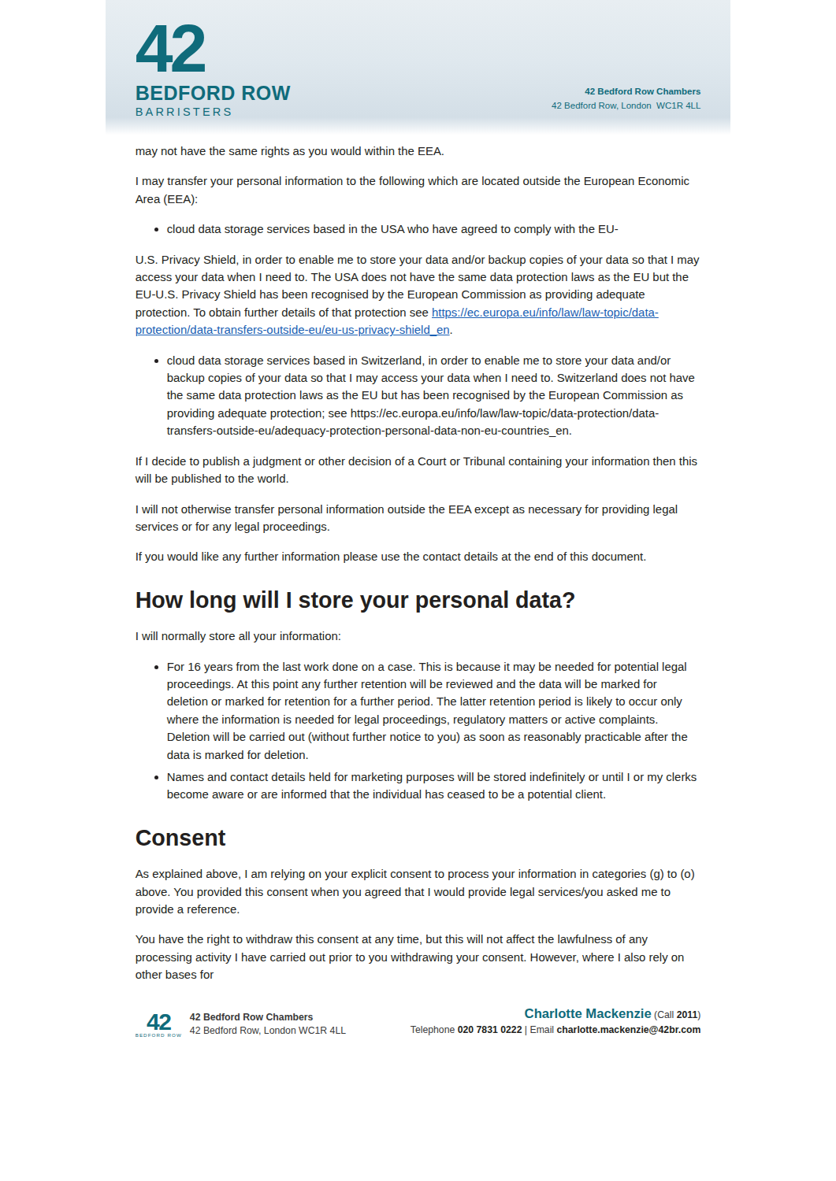42 BEDFORD ROW BARRISTERS
42 Bedford Row Chambers
42 Bedford Row, London WC1R 4LL
may not have the same rights as you would within the EEA.
I may transfer your personal information to the following which are located outside the European Economic Area (EEA):
cloud data storage services based in the USA who have agreed to comply with the EU-
U.S. Privacy Shield, in order to enable me to store your data and/or backup copies of your data so that I may access your data when I need to. The USA does not have the same data protection laws as the EU but the EU-U.S. Privacy Shield has been recognised by the European Commission as providing adequate protection. To obtain further details of that protection see https://ec.europa.eu/info/law/law-topic/data- protection/data-transfers-outside-eu/eu-us-privacy-shield_en.
cloud data storage services based in Switzerland, in order to enable me to store your data and/or backup copies of your data so that I may access your data when I need to. Switzerland does not have the same data protection laws as the EU but has been recognised by the European Commission as providing adequate protection; see https://ec.europa.eu/info/law/law-topic/data-protection/data-transfers-outside-eu/adequacy-protection-personal-data-non-eu-countries_en.
If I decide to publish a judgment or other decision of a Court or Tribunal containing your information then this will be published to the world.
I will not otherwise transfer personal information outside the EEA except as necessary for providing legal services or for any legal proceedings.
If you would like any further information please use the contact details at the end of this document.
How long will I store your personal data?
I will normally store all your information:
For 16 years from the last work done on a case. This is because it may be needed for potential legal proceedings. At this point any further retention will be reviewed and the data will be marked for deletion or marked for retention for a further period. The latter retention period is likely to occur only where the information is needed for legal proceedings, regulatory matters or active complaints. Deletion will be carried out (without further notice to you) as soon as reasonably practicable after the data is marked for deletion.
Names and contact details held for marketing purposes will be stored indefinitely or until I or my clerks become aware or are informed that the individual has ceased to be a potential client.
Consent
As explained above, I am relying on your explicit consent to process your information in categories (g) to (o) above. You provided this consent when you agreed that I would provide legal services/you asked me to provide a reference.
You have the right to withdraw this consent at any time, but this will not affect the lawfulness of any processing activity I have carried out prior to you withdrawing your consent. However, where I also rely on other bases for
42 BEDFORD ROW
42 Bedford Row Chambers
42 Bedford Row, London WC1R 4LL
Charlotte Mackenzie (Call 2011)
Telephone 020 7831 0222 | Email charlotte.mackenzie@42br.com